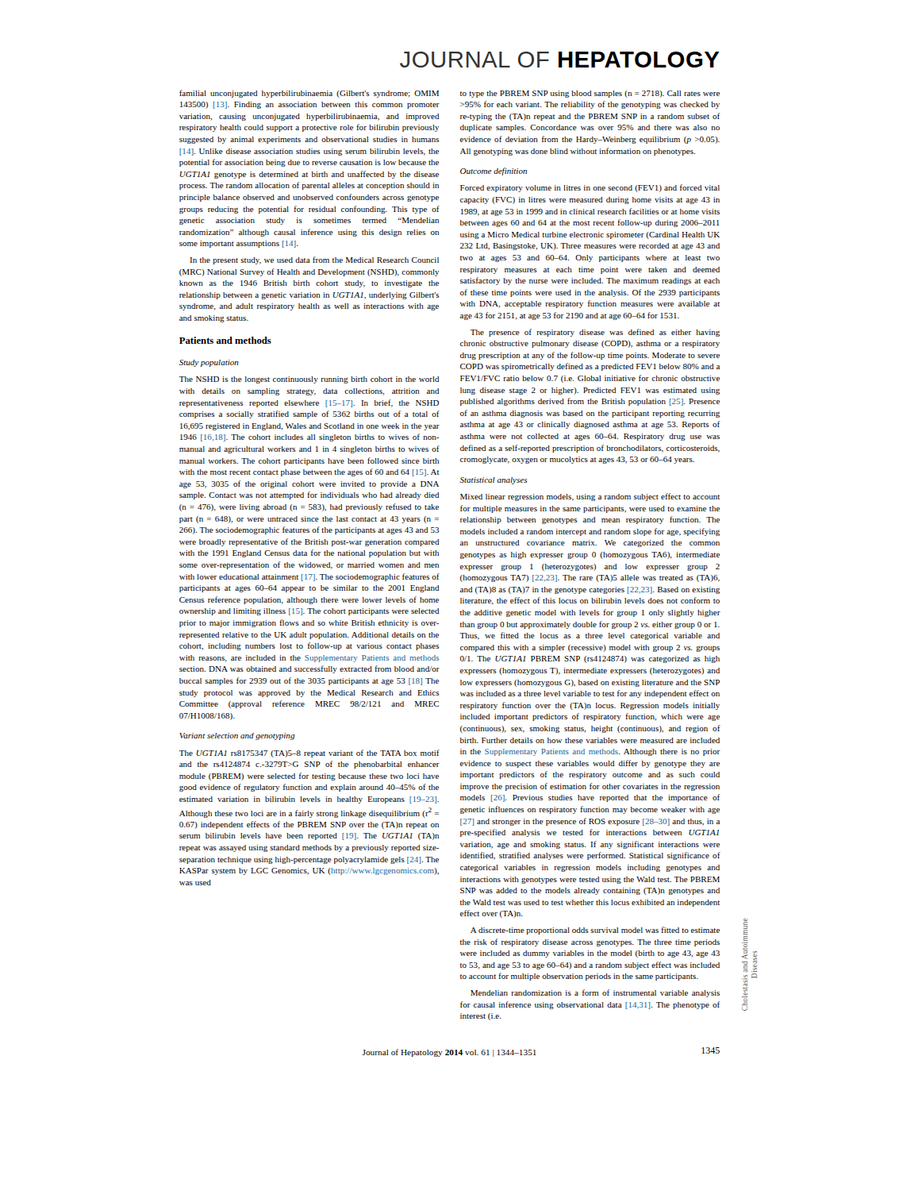JOURNAL OF HEPATOLOGY
familial unconjugated hyperbilirubinaemia (Gilbert's syndrome; OMIM 143500) [13]. Finding an association between this common promoter variation, causing unconjugated hyperbilirubinaemia, and improved respiratory health could support a protective role for bilirubin previously suggested by animal experiments and observational studies in humans [14]. Unlike disease association studies using serum bilirubin levels, the potential for association being due to reverse causation is low because the UGT1A1 genotype is determined at birth and unaffected by the disease process. The random allocation of parental alleles at conception should in principle balance observed and unobserved confounders across genotype groups reducing the potential for residual confounding. This type of genetic association study is sometimes termed “Mendelian randomization” although causal inference using this design relies on some important assumptions [14].
In the present study, we used data from the Medical Research Council (MRC) National Survey of Health and Development (NSHD), commonly known as the 1946 British birth cohort study, to investigate the relationship between a genetic variation in UGT1A1, underlying Gilbert's syndrome, and adult respiratory health as well as interactions with age and smoking status.
Patients and methods
Study population
The NSHD is the longest continuously running birth cohort in the world with details on sampling strategy, data collections, attrition and representativeness reported elsewhere [15–17]. In brief, the NSHD comprises a socially stratified sample of 5362 births out of a total of 16,695 registered in England, Wales and Scotland in one week in the year 1946 [16,18]. The cohort includes all singleton births to wives of non-manual and agricultural workers and 1 in 4 singleton births to wives of manual workers. The cohort participants have been followed since birth with the most recent contact phase between the ages of 60 and 64 [15]. At age 53, 3035 of the original cohort were invited to provide a DNA sample. Contact was not attempted for individuals who had already died (n = 476), were living abroad (n = 583), had previously refused to take part (n = 648), or were untraced since the last contact at 43 years (n = 266). The sociodemographic features of the participants at ages 43 and 53 were broadly representative of the British post-war generation compared with the 1991 England Census data for the national population but with some over-representation of the widowed, or married women and men with lower educational attainment [17]. The sociodemographic features of participants at ages 60–64 appear to be similar to the 2001 England Census reference population, although there were lower levels of home ownership and limiting illness [15]. The cohort participants were selected prior to major immigration flows and so white British ethnicity is over-represented relative to the UK adult population. Additional details on the cohort, including numbers lost to follow-up at various contact phases with reasons, are included in the Supplementary Patients and methods section. DNA was obtained and successfully extracted from blood and/or buccal samples for 2939 out of the 3035 participants at age 53 [18] The study protocol was approved by the Medical Research and Ethics Committee (approval reference MREC 98/2/121 and MREC 07/H1008/168).
Variant selection and genotyping
The UGT1A1 rs8175347 (TA)5–8 repeat variant of the TATA box motif and the rs4124874 c.-3279T>G SNP of the phenobarbital enhancer module (PBREM) were selected for testing because these two loci have good evidence of regulatory function and explain around 40–45% of the estimated variation in bilirubin levels in healthy Europeans [19–23]. Although these two loci are in a fairly strong linkage disequilibrium (r2 = 0.67) independent effects of the PBREM SNP over the (TA)n repeat on serum bilirubin levels have been reported [19]. The UGT1A1 (TA)n repeat was assayed using standard methods by a previously reported size-separation technique using high-percentage polyacrylamide gels [24]. The KASPar system by LGC Genomics, UK (http://www.lgcgenomics.com), was used
to type the PBREM SNP using blood samples (n = 2718). Call rates were >95% for each variant. The reliability of the genotyping was checked by re-typing the (TA)n repeat and the PBREM SNP in a random subset of duplicate samples. Concordance was over 95% and there was also no evidence of deviation from the Hardy–Weinberg equilibrium (p >0.05). All genotyping was done blind without information on phenotypes.
Outcome definition
Forced expiratory volume in litres in one second (FEV1) and forced vital capacity (FVC) in litres were measured during home visits at age 43 in 1989, at age 53 in 1999 and in clinical research facilities or at home visits between ages 60 and 64 at the most recent follow-up during 2006–2011 using a Micro Medical turbine electronic spirometer (Cardinal Health UK 232 Ltd, Basingstoke, UK). Three measures were recorded at age 43 and two at ages 53 and 60–64. Only participants where at least two respiratory measures at each time point were taken and deemed satisfactory by the nurse were included. The maximum readings at each of these time points were used in the analysis. Of the 2939 participants with DNA, acceptable respiratory function measures were available at age 43 for 2151, at age 53 for 2190 and at age 60–64 for 1531.
The presence of respiratory disease was defined as either having chronic obstructive pulmonary disease (COPD), asthma or a respiratory drug prescription at any of the follow-up time points. Moderate to severe COPD was spirometrically defined as a predicted FEV1 below 80% and a FEV1/FVC ratio below 0.7 (i.e. Global initiative for chronic obstructive lung disease stage 2 or higher). Predicted FEV1 was estimated using published algorithms derived from the British population [25]. Presence of an asthma diagnosis was based on the participant reporting recurring asthma at age 43 or clinically diagnosed asthma at age 53. Reports of asthma were not collected at ages 60–64. Respiratory drug use was defined as a self-reported prescription of bronchodilators, corticosteroids, cromoglycate, oxygen or mucolytics at ages 43, 53 or 60–64 years.
Statistical analyses
Mixed linear regression models, using a random subject effect to account for multiple measures in the same participants, were used to examine the relationship between genotypes and mean respiratory function. The models included a random intercept and random slope for age, specifying an unstructured covariance matrix. We categorized the common genotypes as high expresser group 0 (homozygous TA6), intermediate expresser group 1 (heterozygotes) and low expresser group 2 (homozygous TA7) [22,23]. The rare (TA)5 allele was treated as (TA)6, and (TA)8 as (TA)7 in the genotype categories [22,23]. Based on existing literature, the effect of this locus on bilirubin levels does not conform to the additive genetic model with levels for group 1 only slightly higher than group 0 but approximately double for group 2 vs. either group 0 or 1. Thus, we fitted the locus as a three level categorical variable and compared this with a simpler (recessive) model with group 2 vs. groups 0/1. The UGT1A1 PBREM SNP (rs4124874) was categorized as high expressers (homozygous T), intermediate expressers (heterozygotes) and low expressers (homozygous G), based on existing literature and the SNP was included as a three level variable to test for any independent effect on respiratory function over the (TA)n locus. Regression models initially included important predictors of respiratory function, which were age (continuous), sex, smoking status, height (continuous), and region of birth. Further details on how these variables were measured are included in the Supplementary Patients and methods. Although there is no prior evidence to suspect these variables would differ by genotype they are important predictors of the respiratory outcome and as such could improve the precision of estimation for other covariates in the regression models [26]. Previous studies have reported that the importance of genetic influences on respiratory function may become weaker with age [27] and stronger in the presence of ROS exposure [28–30] and thus, in a pre-specified analysis we tested for interactions between UGT1A1 variation, age and smoking status. If any significant interactions were identified, stratified analyses were performed. Statistical significance of categorical variables in regression models including genotypes and interactions with genotypes were tested using the Wald test. The PBREM SNP was added to the models already containing (TA)n genotypes and the Wald test was used to test whether this locus exhibited an independent effect over (TA)n.
A discrete-time proportional odds survival model was fitted to estimate the risk of respiratory disease across genotypes. The three time periods were included as dummy variables in the model (birth to age 43, age 43 to 53, and age 53 to age 60–64) and a random subject effect was included to account for multiple observation periods in the same participants.
Mendelian randomization is a form of instrumental variable analysis for causal inference using observational data [14,31]. The phenotype of interest (i.e.
Cholestasis and Autoimmune
Diseases
Journal of Hepatology 2014 vol. 61 | 1344–1351 1345